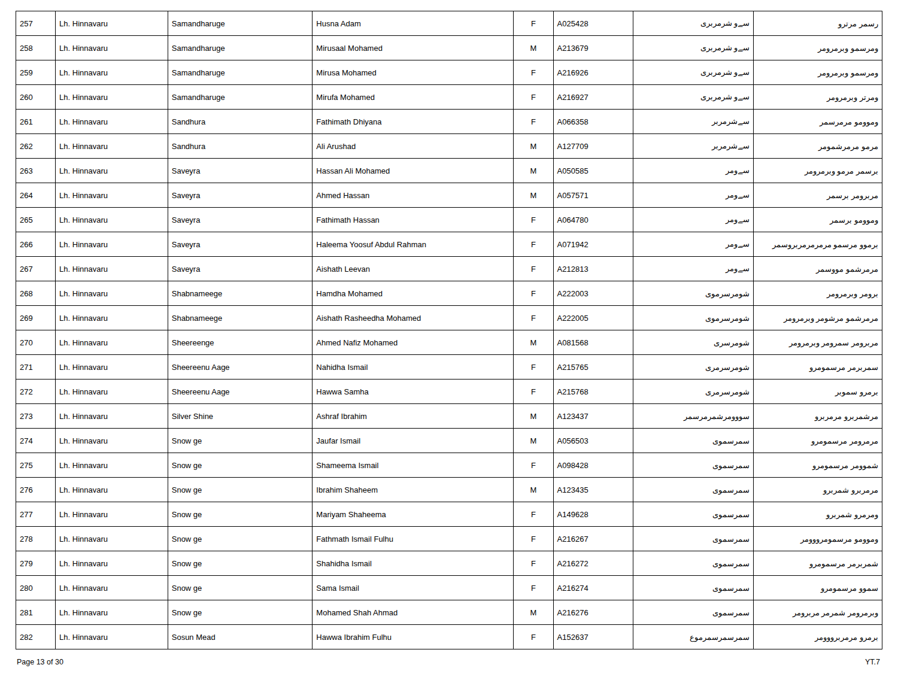| 257 | Lh. Hinnavaru | Samandharuge | Husna Adam | F | A025428 | ﺳﮯﻭ ﺷﺮﻣﺮﺑﺮﻯ | ﺭﺳﻤﺮ ﻣﺮﺗﺮﻭ |
| 258 | Lh. Hinnavaru | Samandharuge | Mirusaal Mohamed | M | A213679 | ﺳﮯﻭ ﺷﺮﻣﺮﺑﺮﻯ | ﻭﻣﺮﺳﻤﻮ ﻭﺑﺮﻣﺮﻭﻣﺮ |
| 259 | Lh. Hinnavaru | Samandharuge | Mirusa Mohamed | F | A216926 | ﺳﮯﻭ ﺷﺮﻣﺮﺑﺮﻯ | ﻭﻣﺮﺳﻤﻮ ﻭﺑﺮﻣﺮﻭﻣﺮ |
| 260 | Lh. Hinnavaru | Samandharuge | Mirufa Mohamed | F | A216927 | ﺳﮯﻭ ﺷﺮﻣﺮﺑﺮﻯ | ﻭﻣﺮﺗﺮ ﻭﺑﺮﻣﺮﻭﻣﺮ |
| 261 | Lh. Hinnavaru | Sandhura | Fathimath Dhiyana | F | A066358 | ﺳﮯﺷﺮﻣﺮﺑﺮ | ﻭﻣﻮﻭﻣﻮ ﻣﺮﻣﺮﺳﻤﺮ |
| 262 | Lh. Hinnavaru | Sandhura | Ali Arushad | M | A127709 | ﺳﮯﺷﺮﻣﺮﺑﺮ | ﻣﺮﻣﻮ ﻣﺮﻣﺮﺷﻤﻮﻣﺮ |
| 263 | Lh. Hinnavaru | Saveyra | Hassan Ali Mohamed | M | A050585 | ﺳﮯﻭﻣﺮ | ﺑﺮﺳﻤﺮ ﻣﺮﻣﻮ ﻭﺑﺮﻣﺮﻭﻣﺮ |
| 264 | Lh. Hinnavaru | Saveyra | Ahmed Hassan | M | A057571 | ﺳﮯﻭﻣﺮ | ﻣﺮﺑﺮﻭﻣﺮ ﺑﺮﺳﻤﺮ |
| 265 | Lh. Hinnavaru | Saveyra | Fathimath Hassan | F | A064780 | ﺳﮯﻭﻣﺮ | ﻭﻣﻮﻭﻣﻮ ﺑﺮﺳﻤﺮ |
| 266 | Lh. Hinnavaru | Saveyra | Haleema Yoosuf Abdul Rahman | F | A071942 | ﺳﮯﻭﻣﺮ | ﺑﺮﻣﻮﻭ ﻣﺮﺳﻤﻮ ﻣﺮﻣﺮﻣﺮﻣﺮﺑﺮﻭﺳﻤﺮ |
| 267 | Lh. Hinnavaru | Saveyra | Aishath Leevan | F | A212813 | ﺳﮯﻭﻣﺮ | ﻣﺮﻣﺮﺷﻤﻮ ﻣﻮﻭﺳﻤﺮ |
| 268 | Lh. Hinnavaru | Shabnameege | Hamdha Mohamed | F | A222003 | ﺷﻮﻣﺮﺳﺮﻣﻮﻯ | ﺑﺮﻭﻣﺮ ﻭﺑﺮﻣﺮﻭﻣﺮ |
| 269 | Lh. Hinnavaru | Shabnameege | Aishath Rasheedha Mohamed | F | A222005 | ﺷﻮﻣﺮﺳﺮﻣﻮﻯ | ﻣﺮﻣﺮﺷﻤﻮ ﻣﺮﺷﻮﻣﺮ ﻭﺑﺮﻣﺮﻭﻣﺮ |
| 270 | Lh. Hinnavaru | Sheereenge | Ahmed Nafiz Mohamed | M | A081568 | ﺷﻮﻣﺮﺳﺮﻯ | ﻣﺮﺑﺮﻭﻣﺮ ﺳﻤﺮﻭﻣﺮ ﻭﺑﺮﻣﺮﻭﻣﺮ |
| 271 | Lh. Hinnavaru | Sheereenu Aage | Nahidha Ismail | F | A215765 | ﺷﻮﻣﺮﺳﺮﻣﺮﻯ | ﺳﻤﺮﺑﺮﻣﺮ ﻣﺮﺳﻤﻮﻣﺮﻭ |
| 272 | Lh. Hinnavaru | Sheereenu Aage | Hawwa Samha | F | A215768 | ﺷﻮﻣﺮﺳﺮﻣﺮﻯ | ﺑﺮﻣﺮﻭ ﺳﻤﻮﺑﺮ |
| 273 | Lh. Hinnavaru | Silver Shine | Ashraf Ibrahim | M | A123437 | ﺳﻮﻭﻭﻣﺮﺷﻤﺮﻣﺮﺳﻤﺮ | ﻣﺮﺷﻤﺮﺑﺮﻭ ﻣﺮﻣﺮﺑﺮﻭ |
| 274 | Lh. Hinnavaru | Snow ge | Jaufar Ismail | M | A056503 | ﺳﻤﺮﺳﻤﻮﻯ | ﻣﺮﻣﺮﻭﻣﺮ ﻣﺮﺳﻤﻮﻣﺮﻭ |
| 275 | Lh. Hinnavaru | Snow ge | Shameema Ismail | F | A098428 | ﺳﻤﺮﺳﻤﻮﻯ | ﺷﻤﻮﻭﻣﺮ ﻣﺮﺳﻤﻮﻣﺮﻭ |
| 276 | Lh. Hinnavaru | Snow ge | Ibrahim Shaheem | M | A123435 | ﺳﻤﺮﺳﻤﻮﻯ | ﻣﺮﻣﺮﺑﺮﻭ ﺷﻤﺮﺑﺮﻭ |
| 277 | Lh. Hinnavaru | Snow ge | Mariyam Shaheema | F | A149628 | ﺳﻤﺮﺳﻤﻮﻯ | ﻭﻣﺮﻣﺮﻭ ﺷﻤﺮﺑﺮﻭ |
| 278 | Lh. Hinnavaru | Snow ge | Fathmath Ismail Fulhu | F | A216267 | ﺳﻤﺮﺳﻤﻮﻯ | ﻭﻣﻮﻭﻣﻮ ﻣﺮﺳﻤﻮﻣﺮﻭﻭﻭﻣﺮ |
| 279 | Lh. Hinnavaru | Snow ge | Shahidha Ismail | F | A216272 | ﺳﻤﺮﺳﻤﻮﻯ | ﺷﻤﺮﺑﺮﻣﺮ ﻣﺮﺳﻤﻮﻣﺮﻭ |
| 280 | Lh. Hinnavaru | Snow ge | Sama Ismail | F | A216274 | ﺳﻤﺮﺳﻤﻮﻯ | ﺳﻤﻮﻭ ﻣﺮﺳﻤﻮﻣﺮﻭ |
| 281 | Lh. Hinnavaru | Snow ge | Mohamed Shah Ahmad | M | A216276 | ﺳﻤﺮﺳﻤﻮﻯ | ﻭﺑﺮﻣﺮﻭﻣﺮ ﺷﻤﺮﻣﺮ ﻣﺮﺑﺮﻭﻣﺮ |
| 282 | Lh. Hinnavaru | Sosun Mead | Hawwa Ibrahim Fulhu | F | A152637 | ﺳﻤﺮﺳﻤﺮﺳﻤﺮﻣﻮﻉ | ﺑﺮﻣﺮﻭ ﻣﺮﻣﺮﺑﺮﻭﻭﻭﻣﺮ |
Page 13 of 30 YT.7